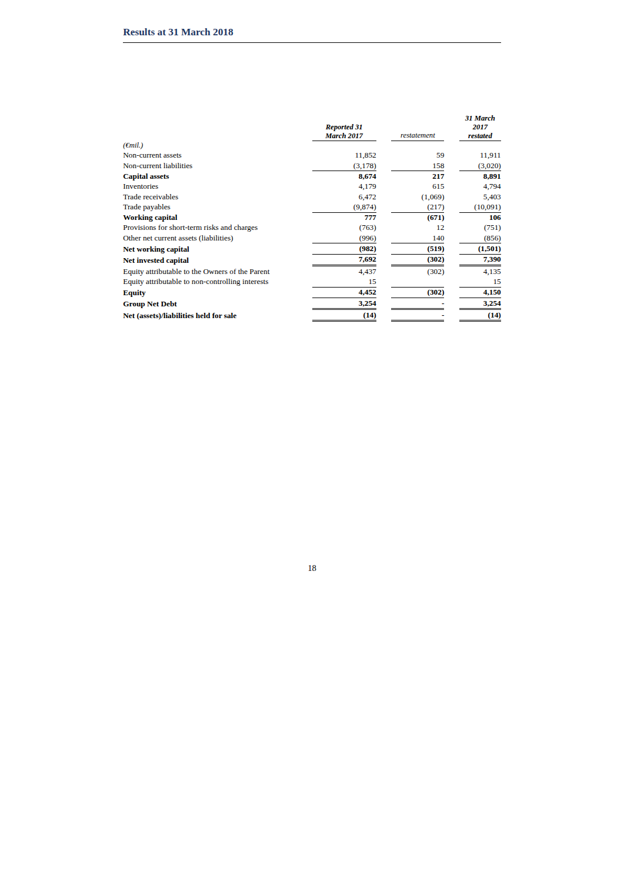Results at 31 March 2018
| | | Reported 31 March 2017 | | restatement | | 31 March 2017 restated |
| (€mil.) | | | | | | |
| Non-current assets | | 11,852 | | 59 | | 11,911 |
| Non-current liabilities | | (3,178) | | 158 | | (3,020) |
| Capital assets | | 8,674 | | 217 | | 8,891 |
| Inventories | | 4,179 | | 615 | | 4,794 |
| Trade receivables | | 6,472 | | (1,069) | | 5,403 |
| Trade payables | | (9,874) | | (217) | | (10,091) |
| Working capital | | 777 | | (671) | | 106 |
| Provisions for short-term risks and charges | | (763) | | 12 | | (751) |
| Other net current assets (liabilities) | | (996) | | 140 | | (856) |
| Net working capital | | (982) | | (519) | | (1,501) |
| Net invested capital | | 7,692 | | (302) | | 7,390 |
| Equity attributable to the Owners of the Parent | | 4,437 | | (302) | | 4,135 |
| Equity attributable to non-controlling interests | | 15 | | | | 15 |
| Equity | | 4,452 | | (302) | | 4,150 |
| Group Net Debt | | 3,254 | | - | | 3,254 |
| Net (assets)/liabilities held for sale | | (14) | | - | | (14) |
18